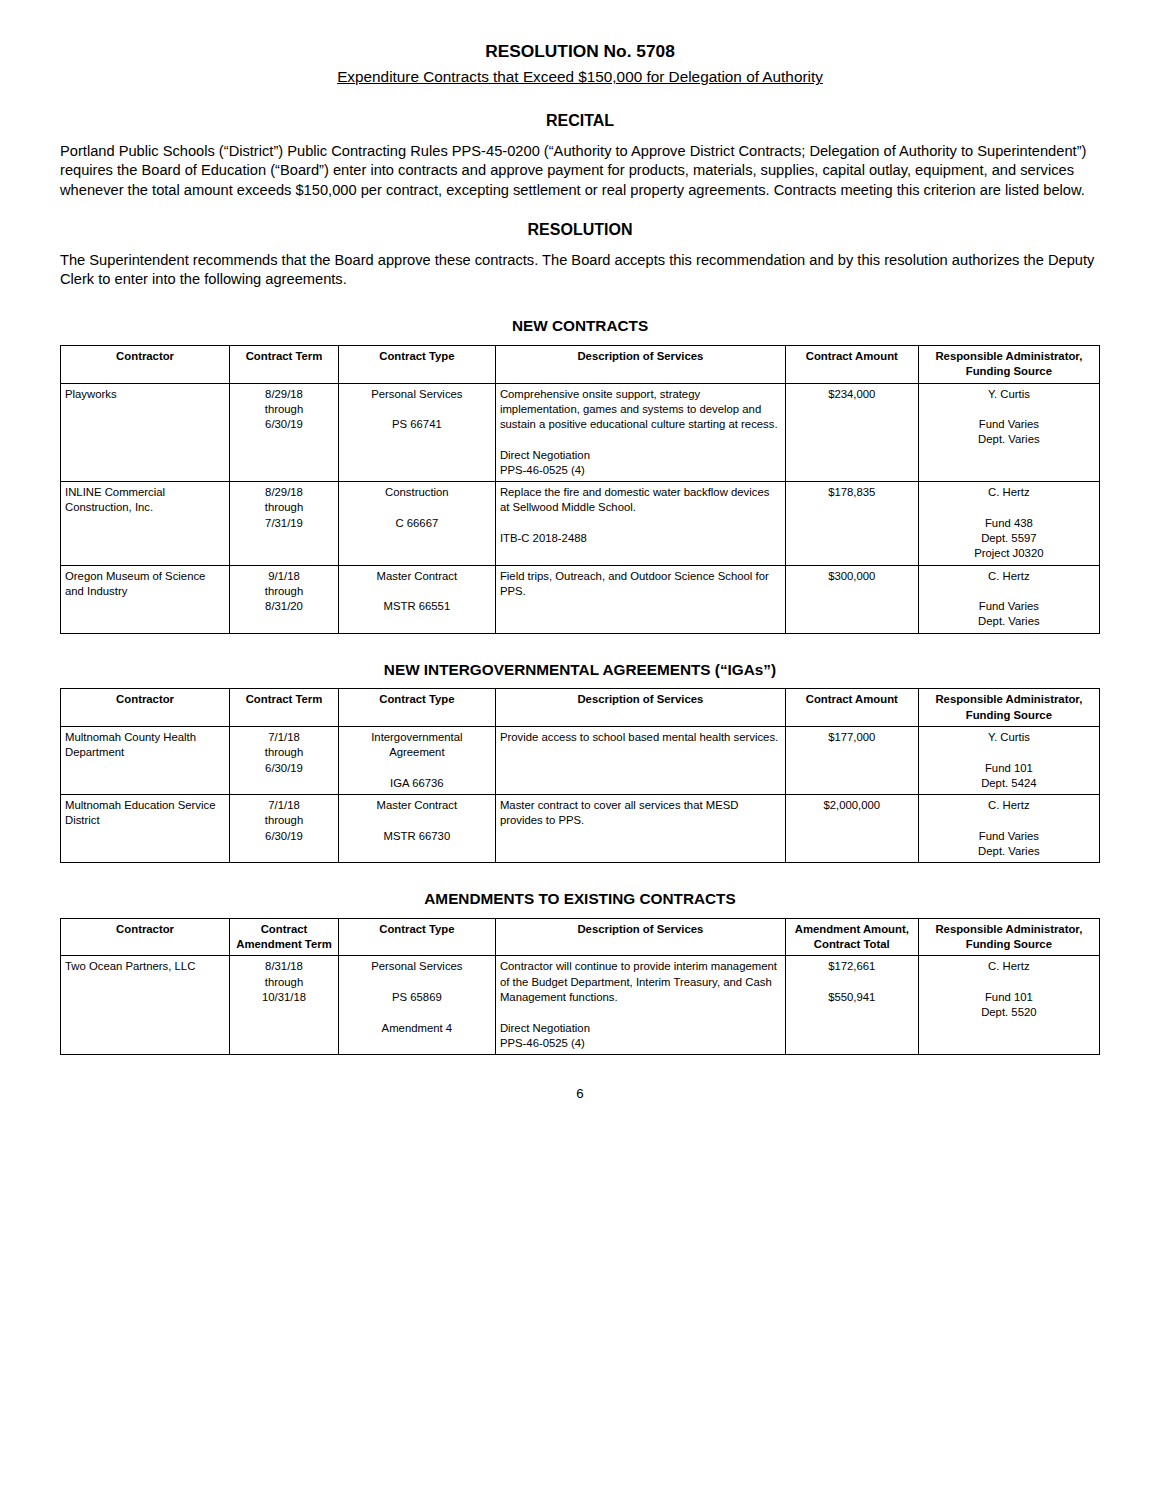RESOLUTION No. 5708
Expenditure Contracts that Exceed $150,000 for Delegation of Authority
RECITAL
Portland Public Schools (“District”) Public Contracting Rules PPS-45-0200 (“Authority to Approve District Contracts; Delegation of Authority to Superintendent”) requires the Board of Education (“Board”) enter into contracts and approve payment for products, materials, supplies, capital outlay, equipment, and services whenever the total amount exceeds $150,000 per contract, excepting settlement or real property agreements. Contracts meeting this criterion are listed below.
RESOLUTION
The Superintendent recommends that the Board approve these contracts. The Board accepts this recommendation and by this resolution authorizes the Deputy Clerk to enter into the following agreements.
NEW CONTRACTS
| Contractor | Contract Term | Contract Type | Description of Services | Contract Amount | Responsible Administrator, Funding Source |
| --- | --- | --- | --- | --- | --- |
| Playworks | 8/29/18 through 6/30/19 | Personal Services PS 66741 | Comprehensive onsite support, strategy implementation, games and systems to develop and sustain a positive educational culture starting at recess. Direct Negotiation PPS-46-0525 (4) | $234,000 | Y. Curtis Fund Varies Dept. Varies |
| INLINE Commercial Construction, Inc. | 8/29/18 through 7/31/19 | Construction C 66667 | Replace the fire and domestic water backflow devices at Sellwood Middle School. ITB-C 2018-2488 | $178,835 | C. Hertz Fund 438 Dept. 5597 Project J0320 |
| Oregon Museum of Science and Industry | 9/1/18 through 8/31/20 | Master Contract MSTR 66551 | Field trips, Outreach, and Outdoor Science School for PPS. | $300,000 | C. Hertz Fund Varies Dept. Varies |
NEW INTERGOVERNMENTAL AGREEMENTS (“IGAs”)
| Contractor | Contract Term | Contract Type | Description of Services | Contract Amount | Responsible Administrator, Funding Source |
| --- | --- | --- | --- | --- | --- |
| Multnomah County Health Department | 7/1/18 through 6/30/19 | Intergovernmental Agreement IGA 66736 | Provide access to school based mental health services. | $177,000 | Y. Curtis Fund 101 Dept. 5424 |
| Multnomah Education Service District | 7/1/18 through 6/30/19 | Master Contract MSTR 66730 | Master contract to cover all services that MESD provides to PPS. | $2,000,000 | C. Hertz Fund Varies Dept. Varies |
AMENDMENTS TO EXISTING CONTRACTS
| Contractor | Contract Amendment Term | Contract Type | Description of Services | Amendment Amount, Contract Total | Responsible Administrator, Funding Source |
| --- | --- | --- | --- | --- | --- |
| Two Ocean Partners, LLC | 8/31/18 through 10/31/18 | Personal Services PS 65869 Amendment 4 | Contractor will continue to provide interim management of the Budget Department, Interim Treasury, and Cash Management functions. Direct Negotiation PPS-46-0525 (4) | $172,661 $550,941 | C. Hertz Fund 101 Dept. 5520 |
6